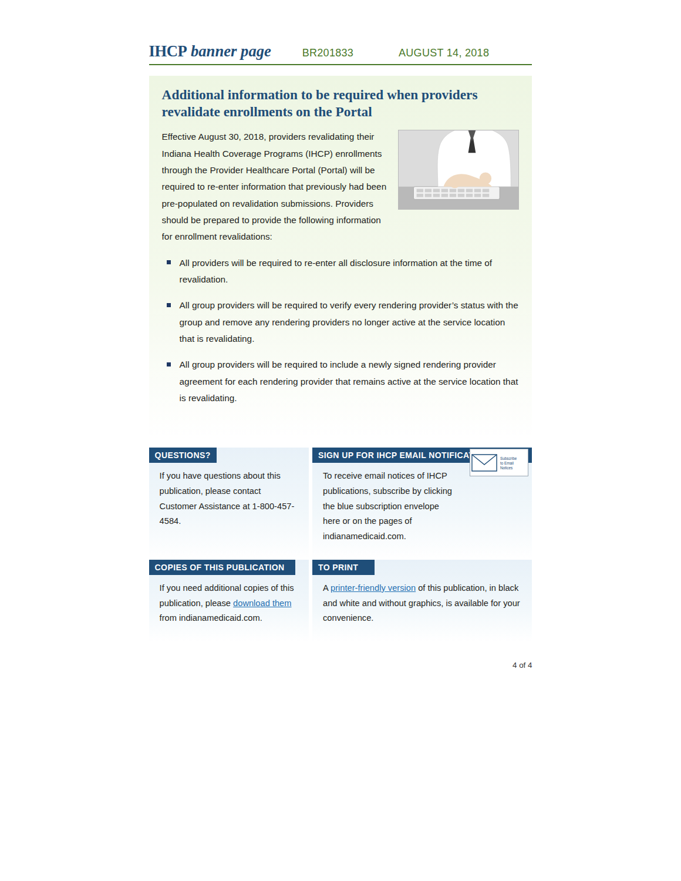IHCP banner page
BR201833
AUGUST 14, 2018
Additional information to be required when providers revalidate enrollments on the Portal
Effective August 30, 2018, providers revalidating their Indiana Health Coverage Programs (IHCP) enrollments through the Provider Healthcare Portal (Portal) will be required to re-enter information that previously had been pre-populated on revalidation submissions. Providers should be prepared to provide the following information for enrollment revalidations:
All providers will be required to re-enter all disclosure information at the time of revalidation.
All group providers will be required to verify every rendering provider’s status with the group and remove any rendering providers no longer active at the service location that is revalidating.
All group providers will be required to include a newly signed rendering provider agreement for each rendering provider that remains active at the service location that is revalidating.
QUESTIONS?
If you have questions about this publication, please contact Customer Assistance at 1-800-457-4584.
SIGN UP FOR IHCP EMAIL NOTIFICATIONS
To receive email notices of IHCP publications, subscribe by clicking the blue subscription envelope here or on the pages of indianamedicaid.com.
COPIES OF THIS PUBLICATION
If you need additional copies of this publication, please download them from indianamedicaid.com.
TO PRINT
A printer-friendly version of this publication, in black and white and without graphics, is available for your convenience.
4 of 4